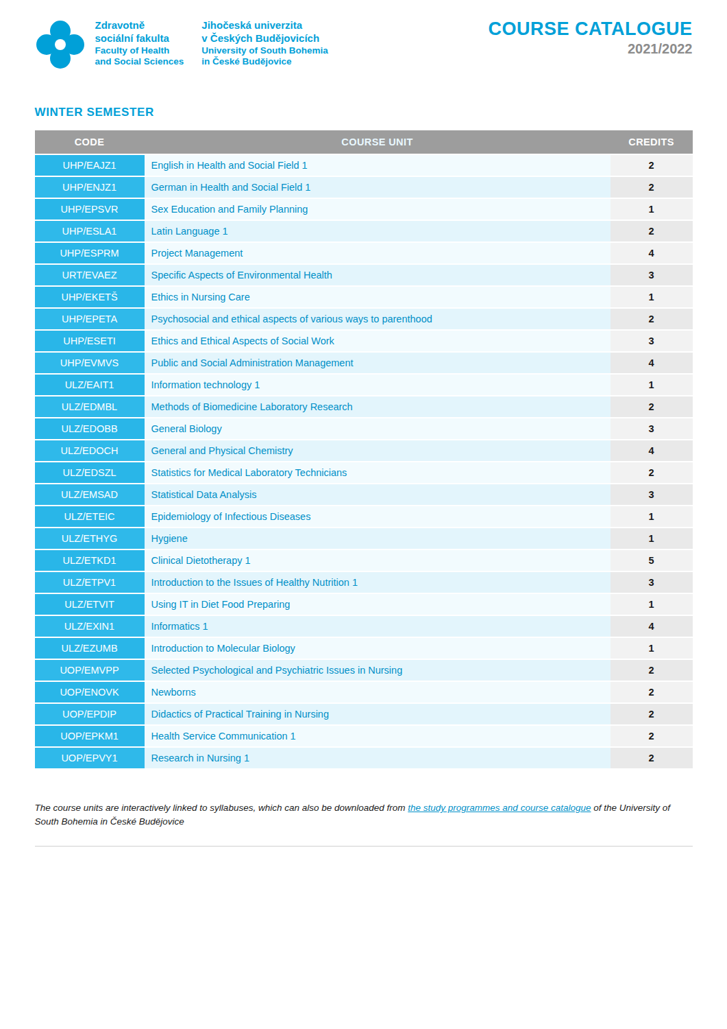Zdravotně sociální fakulta Faculty of Health and Social Sciences
Jihočeská univerzita v Českých Budějovicích University of South Bohemia in České Budějovice
COURSE CATALOGUE
2021/2022
WINTER SEMESTER
| CODE | COURSE UNIT | CREDITS |
| --- | --- | --- |
| UHP/EAJZ1 | English in Health and Social Field 1 | 2 |
| UHP/ENJZ1 | German in Health and Social Field 1 | 2 |
| UHP/EPSVR | Sex Education and Family Planning | 1 |
| UHP/ESLA1 | Latin Language 1 | 2 |
| UHP/ESPRM | Project Management | 4 |
| URT/EVAEZ | Specific Aspects of Environmental Health | 3 |
| UHP/EKETŠ | Ethics in Nursing Care | 1 |
| UHP/EPETA | Psychosocial and ethical aspects of various ways to parenthood | 2 |
| UHP/ESETI | Ethics and Ethical Aspects of Social Work | 3 |
| UHP/EVMVS | Public and Social Administration Management | 4 |
| ULZ/EAIT1 | Information technology 1 | 1 |
| ULZ/EDMBL | Methods of Biomedicine Laboratory Research | 2 |
| ULZ/EDOBB | General Biology | 3 |
| ULZ/EDOCH | General and Physical Chemistry | 4 |
| ULZ/EDSZL | Statistics for Medical Laboratory Technicians | 2 |
| ULZ/EMSAD | Statistical Data Analysis | 3 |
| ULZ/ETEIC | Epidemiology of Infectious Diseases | 1 |
| ULZ/ETHYG | Hygiene | 1 |
| ULZ/ETKD1 | Clinical Dietotherapy 1 | 5 |
| ULZ/ETPV1 | Introduction to the Issues of Healthy Nutrition 1 | 3 |
| ULZ/ETVIT | Using IT in Diet Food Preparing | 1 |
| ULZ/EXIN1 | Informatics 1 | 4 |
| ULZ/EZUMB | Introduction to Molecular Biology | 1 |
| UOP/EMVPP | Selected Psychological and Psychiatric Issues in Nursing | 2 |
| UOP/ENOVK | Newborns | 2 |
| UOP/EPDIP | Didactics of Practical Training in Nursing | 2 |
| UOP/EPKM1 | Health Service Communication 1 | 2 |
| UOP/EPVY1 | Research in Nursing 1 | 2 |
The course units are interactively linked to syllabuses, which can also be downloaded from the study programmes and course catalogue of the University of South Bohemia in České Budějovice